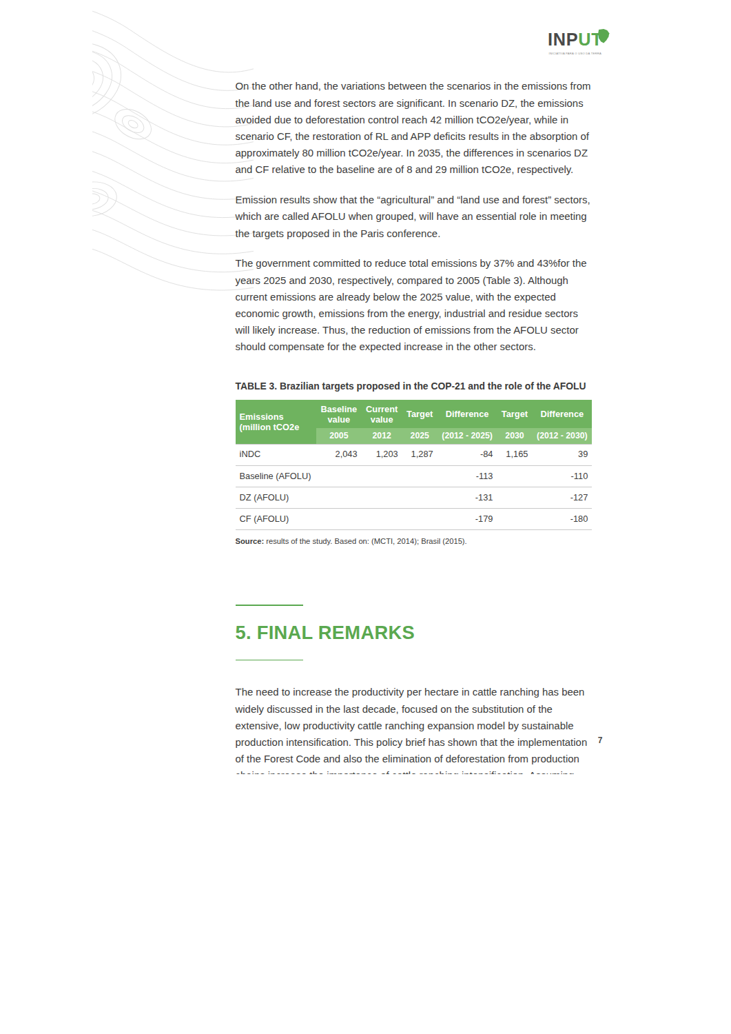INPUT
Iniciativa para o Uso da Terra
On the other hand, the variations between the scenarios in the emissions from the land use and forest sectors are significant. In scenario DZ, the emissions avoided due to deforestation control reach 42 million tCO2e/year, while in scenario CF, the restoration of RL and APP deficits results in the absorption of approximately 80 million tCO2e/year. In 2035, the differences in scenarios DZ and CF relative to the baseline are of 8 and 29 million tCO2e, respectively.
Emission results show that the “agricultural” and “land use and forest” sectors, which are called AFOLU when grouped, will have an essential role in meeting the targets proposed in the Paris conference.
The government committed to reduce total emissions by 37% and 43%for the years 2025 and 2030, respectively, compared to 2005 (Table 3). Although current emissions are already below the 2025 value, with the expected economic growth, emissions from the energy, industrial and residue sectors will likely increase. Thus, the reduction of emissions from the AFOLU sector should compensate for the expected increase in the other sectors.
TABLE 3. Brazilian targets proposed in the COP-21 and the role of the AFOLU
| Emissions (million tCO2e | Baseline value | Current value | Target | Difference | Target | Difference |
| --- | --- | --- | --- | --- | --- | --- |
| 2005 | 2012 | 2025 | (2012 - 2025) | 2030 | (2012 - 2030) |
| iNDC | 2,043 | 1,203 | 1,287 | -84 | 1,165 | 39 |
| Baseline (AFOLU) | | | | -113 | | -110 |
| DZ (AFOLU) | | | | -131 | | -127 |
| CF (AFOLU) | | | | -179 | | -180 |
Source: results of the study. Based on: (MCTI, 2014); Brasil (2015).
5. FINAL REMARKS
The need to increase the productivity per hectare in cattle ranching has been widely discussed in the last decade, focused on the substitution of the extensive, low productivity cattle ranching expansion model by sustainable production intensification. This policy brief has shown that the implementation of the Forest Code and also the elimination of deforestation from production chains increase the importance of cattle ranching intensification. Assuming that compliance to the new Forest Code and the fight against deforestation are central agendas for the sustainability of Brazilian cattle ranching, it is essential to promote sustainable, large scale intensification as basis for this development.
The results shown lead to the following conclusions and key messages:
The Forest Code is the key agenda for the mitigation of GHG emissions in Brazil: opportunities to combine land use efficiency, production and environmental conservation.
7